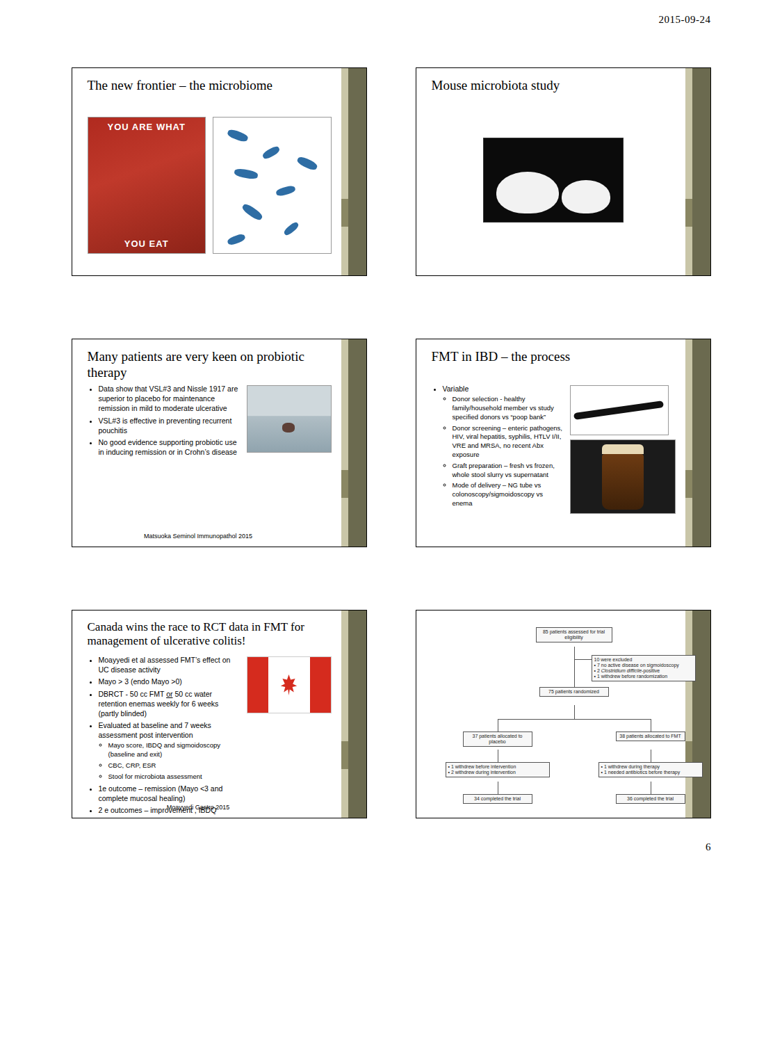2015-09-24
The new frontier – the microbiome
YOU ARE WHAT
YOU EAT
Mouse microbiota study
Many patients are very keen on probiotic therapy
Data show that VSL#3 and Nissle 1917 are superior to placebo for maintenance remission in mild to moderate ulcerative
VSL#3 is effective in preventing recurrent pouchitis
No good evidence supporting probiotic use in inducing remission or in Crohn’s disease
Matsuoka Seminol Immunopathol 2015
FMT in IBD – the process
Variable
Donor selection - healthy family/household member vs study specified donors vs “poop bank”
Donor screening – enteric pathogens, HIV, viral hepatitis, syphilis, HTLV I/II, VRE and MRSA, no recent Abx exposure
Graft preparation – fresh vs frozen, whole stool slurry vs supernatant
Mode of delivery – NG tube vs colonoscopy/sigmoidoscopy vs enema
Canada wins the race to RCT data in FMT for management of ulcerative colitis!
Moayyedi et al assessed FMT’s effect on UC disease activity
Mayo > 3 (endo Mayo >0)
DBRCT - 50 cc FMT or 50 cc water retention enemas weekly for 6 weeks (partly blinded)
Evaluated at baseline and 7 weeks assessment post intervention
Mayo score, IBDQ and sigmoidoscopy (baseline and exit)
CBC, CRP, ESR
Stool for microbiota assessment
1e outcome – remission (Mayo <3 and complete mucosal healing)
2 e outcomes – improvement , IBDQ
Moayyedi Gastro 2015
85 patients assessed for trial eligibility
10 were excluded
• 7 no active disease on sigmoidoscopy
• 2 Clostridium difficile-positive
• 1 withdrew before randomization
75 patients randomized
37 patients allocated to placebo
38 patients allocated to FMT
• 1 withdrew before intervention
• 2 withdrew during intervention
• 1 withdrew during therapy
• 1 needed antibiotics before therapy
34 completed the trial
36 completed the trial
6